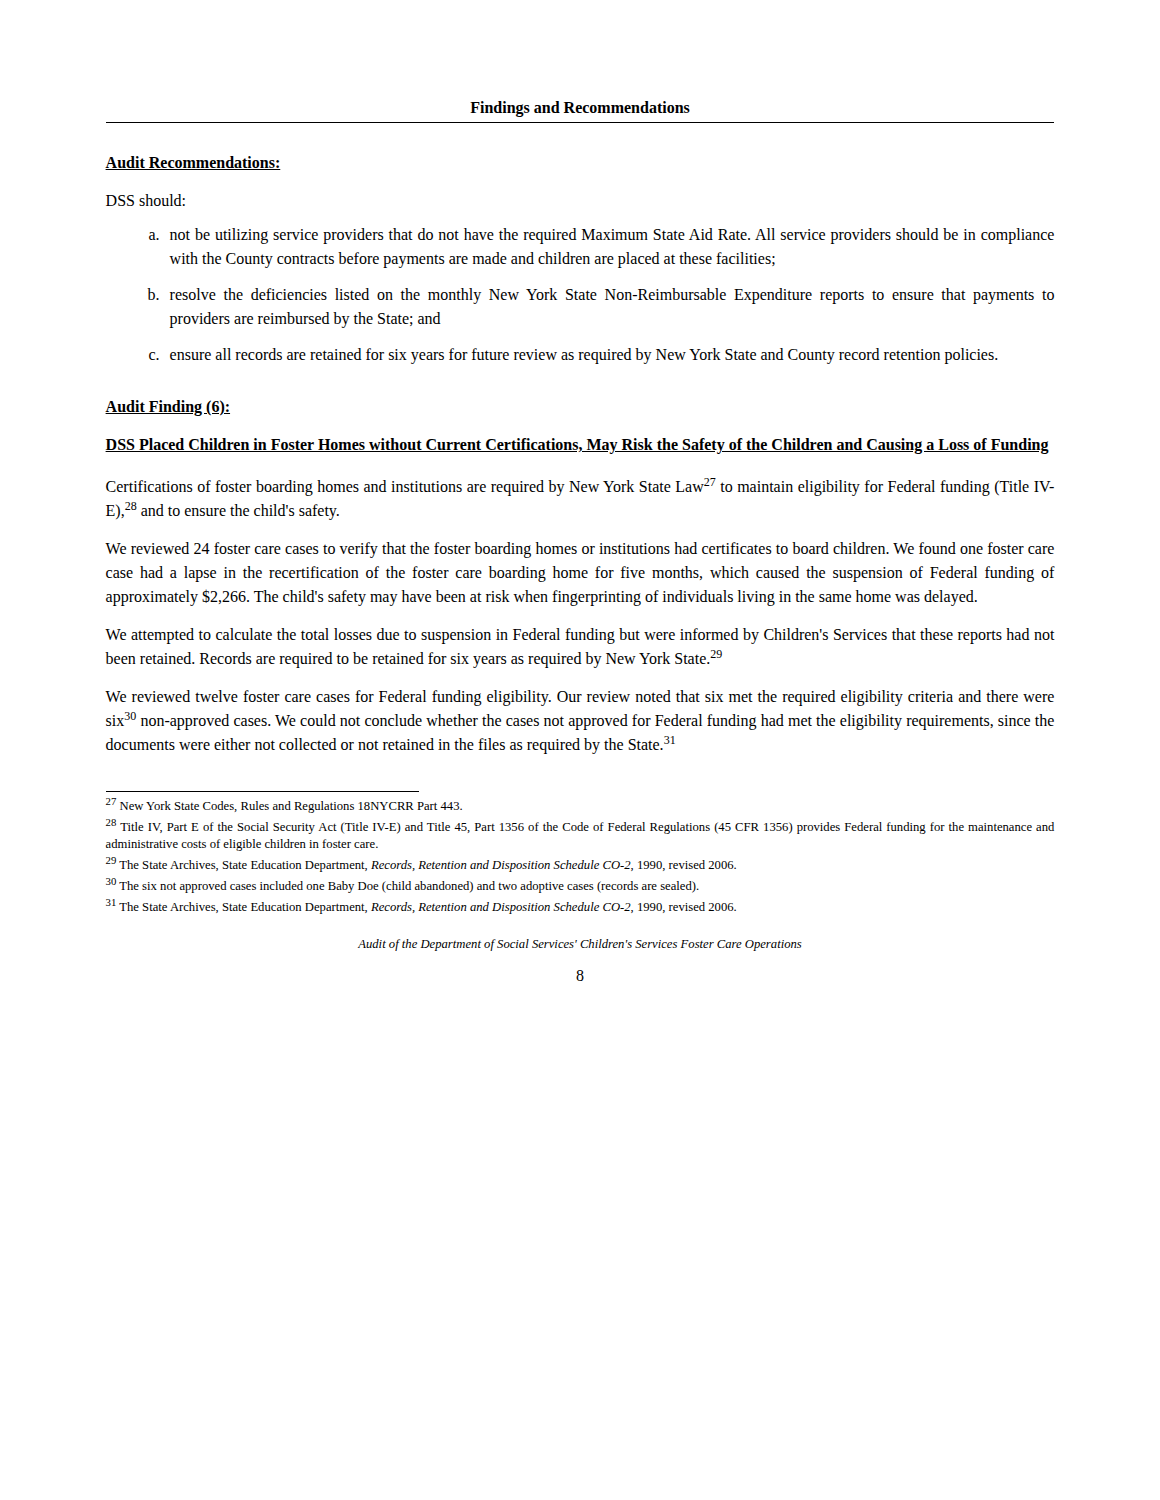Findings and Recommendations
Audit Recommendations:
DSS should:
not be utilizing service providers that do not have the required Maximum State Aid Rate. All service providers should be in compliance with the County contracts before payments are made and children are placed at these facilities;
resolve the deficiencies listed on the monthly New York State Non-Reimbursable Expenditure reports to ensure that payments to providers are reimbursed by the State; and
ensure all records are retained for six years for future review as required by New York State and County record retention policies.
Audit Finding (6):
DSS Placed Children in Foster Homes without Current Certifications, May Risk the Safety of the Children and Causing a Loss of Funding
Certifications of foster boarding homes and institutions are required by New York State Law27 to maintain eligibility for Federal funding (Title IV-E),28 and to ensure the child's safety.
We reviewed 24 foster care cases to verify that the foster boarding homes or institutions had certificates to board children. We found one foster care case had a lapse in the recertification of the foster care boarding home for five months, which caused the suspension of Federal funding of approximately $2,266. The child's safety may have been at risk when fingerprinting of individuals living in the same home was delayed.
We attempted to calculate the total losses due to suspension in Federal funding but were informed by Children's Services that these reports had not been retained. Records are required to be retained for six years as required by New York State.29
We reviewed twelve foster care cases for Federal funding eligibility. Our review noted that six met the required eligibility criteria and there were six30 non-approved cases. We could not conclude whether the cases not approved for Federal funding had met the eligibility requirements, since the documents were either not collected or not retained in the files as required by the State.31
27 New York State Codes, Rules and Regulations 18NYCRR Part 443.
28 Title IV, Part E of the Social Security Act (Title IV-E) and Title 45, Part 1356 of the Code of Federal Regulations (45 CFR 1356) provides Federal funding for the maintenance and administrative costs of eligible children in foster care.
29 The State Archives, State Education Department, Records, Retention and Disposition Schedule CO-2, 1990, revised 2006.
30 The six not approved cases included one Baby Doe (child abandoned) and two adoptive cases (records are sealed).
31 The State Archives, State Education Department, Records, Retention and Disposition Schedule CO-2, 1990, revised 2006.
Audit of the Department of Social Services' Children's Services Foster Care Operations
8